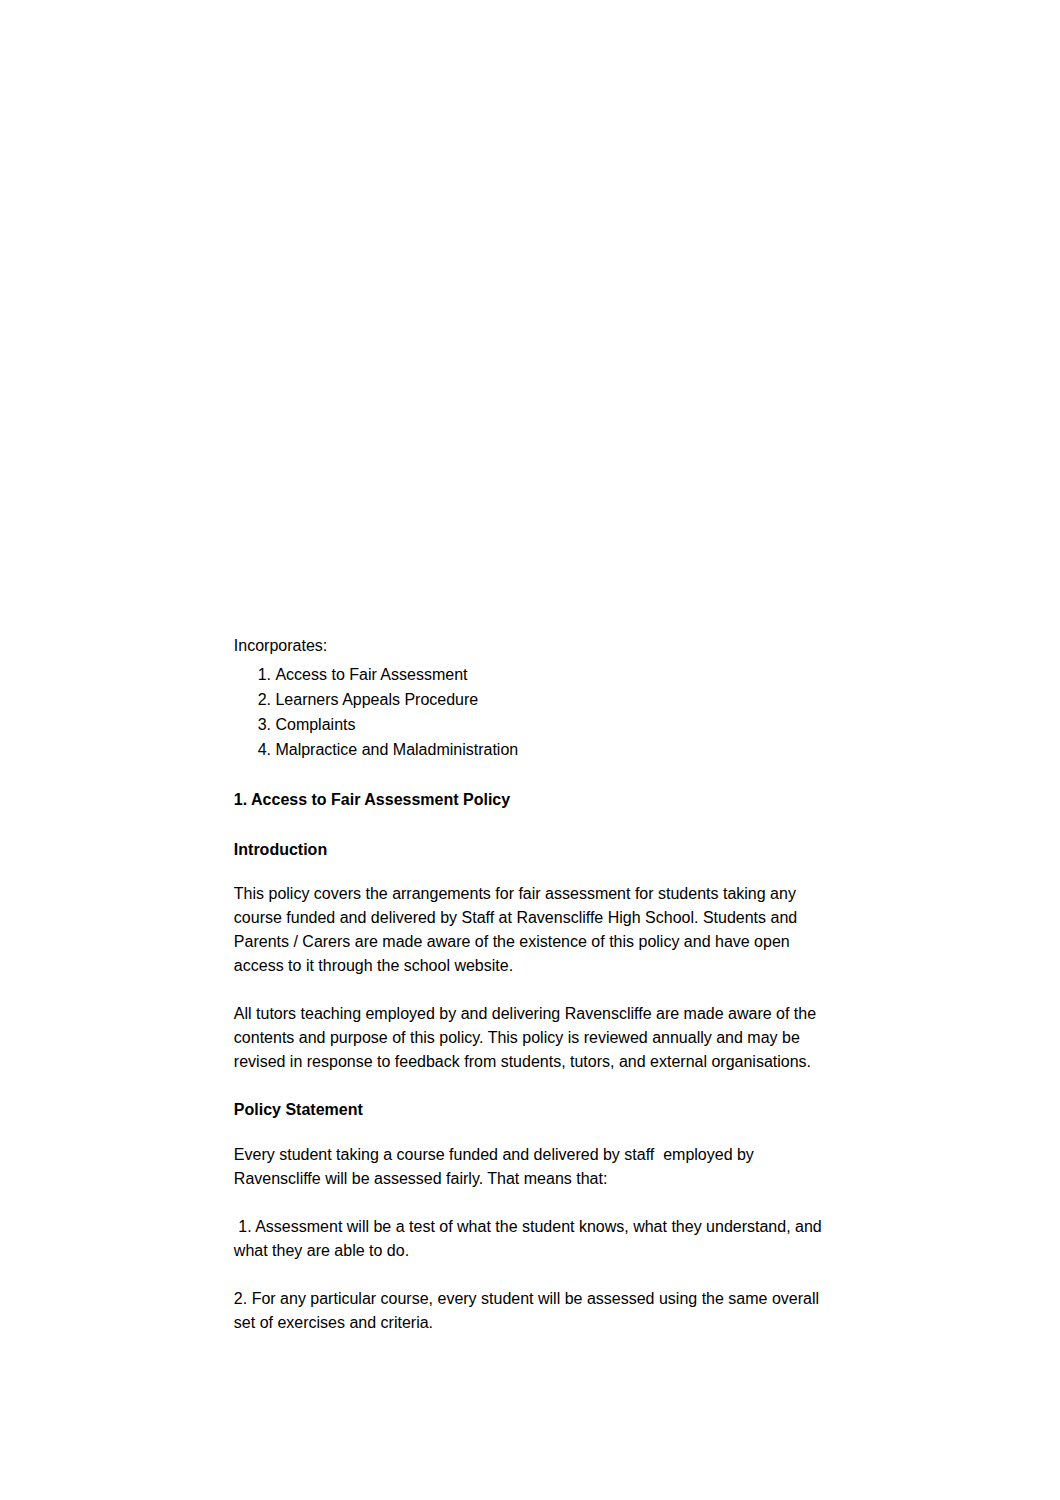Incorporates:
Access to Fair Assessment
Learners Appeals Procedure
Complaints
Malpractice and Maladministration
1. Access to Fair Assessment Policy
Introduction
This policy covers the arrangements for fair assessment for students taking any course funded and delivered by Staff at Ravenscliffe High School. Students and Parents / Carers are made aware of the existence of this policy and have open access to it through the school website.
All tutors teaching employed by and delivering Ravenscliffe are made aware of the contents and purpose of this policy. This policy is reviewed annually and may be revised in response to feedback from students, tutors, and external organisations.
Policy Statement
Every student taking a course funded and delivered by staff employed by Ravenscliffe will be assessed fairly. That means that:
1. Assessment will be a test of what the student knows, what they understand, and what they are able to do.
2. For any particular course, every student will be assessed using the same overall set of exercises and criteria.